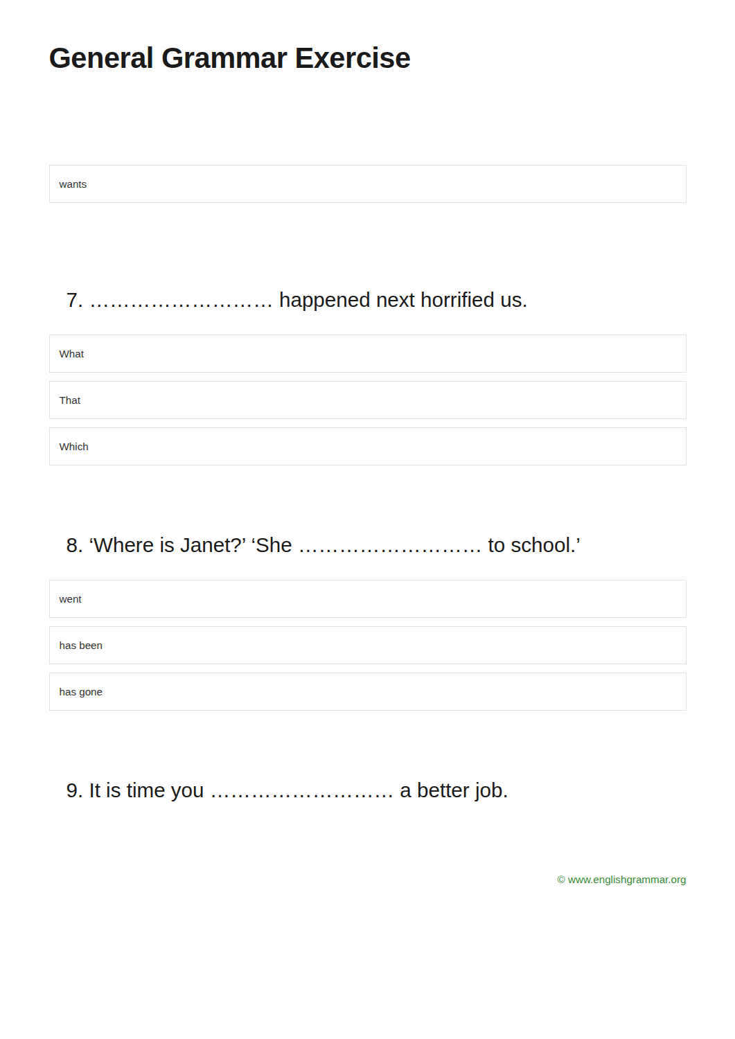General Grammar Exercise
wants
……………………… happened next horrified us.
What
That
Which
‘Where is Janet?’ ‘She ……………………… to school.’
went
has been
has gone
It is time you ……………………… a better job.
© www.englishgrammar.org